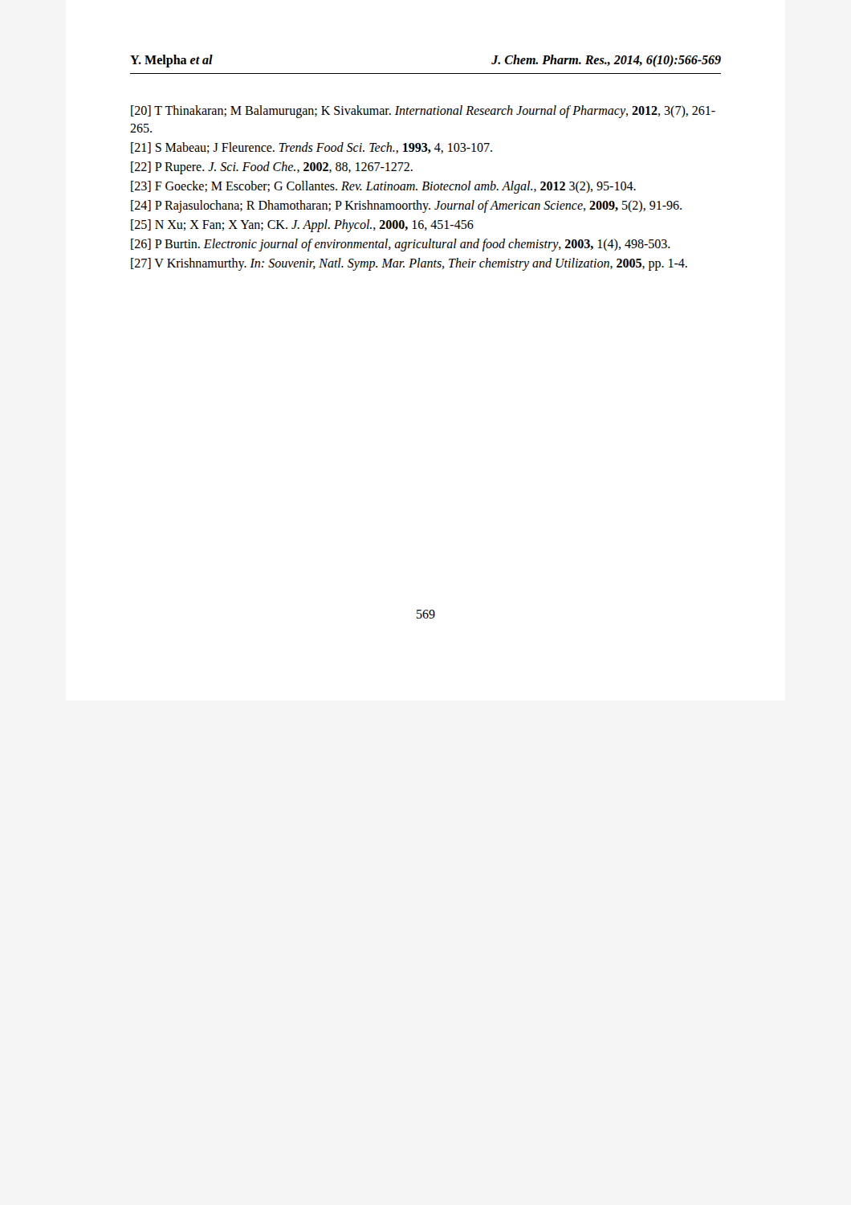Y. Melpha et al
J. Chem. Pharm. Res., 2014, 6(10):566-569
[20] T Thinakaran; M Balamurugan; K Sivakumar. International Research Journal of Pharmacy, 2012, 3(7), 261-265.
[21] S Mabeau; J Fleurence. Trends Food Sci. Tech., 1993, 4, 103-107.
[22] P Rupere. J. Sci. Food Che., 2002, 88, 1267-1272.
[23] F Goecke; M Escober; G Collantes. Rev. Latinoam. Biotecnol amb. Algal., 2012 3(2), 95-104.
[24] P Rajasulochana; R Dhamotharan; P Krishnamoorthy. Journal of American Science, 2009, 5(2), 91-96.
[25] N Xu; X Fan; X Yan; CK. J. Appl. Phycol., 2000, 16, 451-456
[26] P Burtin. Electronic journal of environmental, agricultural and food chemistry, 2003, 1(4), 498-503.
[27] V Krishnamurthy. In: Souvenir, Natl. Symp. Mar. Plants, Their chemistry and Utilization, 2005, pp. 1-4.
569